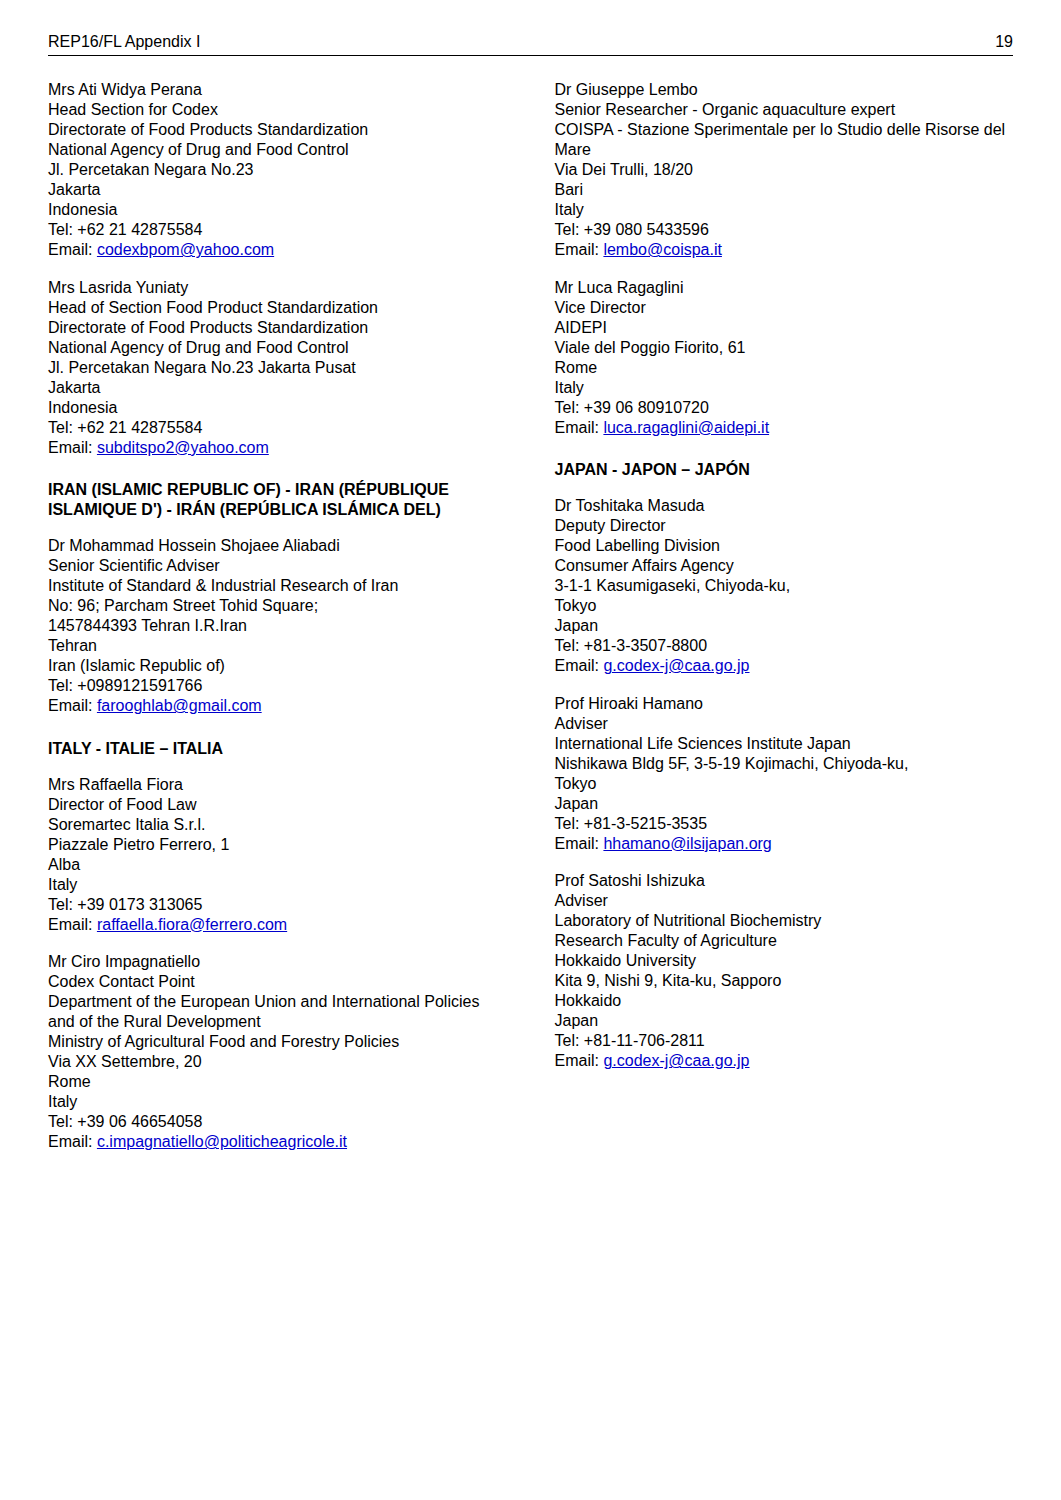REP16/FL Appendix I 19
Mrs Ati Widya Perana
Head Section for Codex
Directorate of Food Products Standardization
National Agency of Drug and Food Control
Jl. Percetakan Negara No.23
Jakarta
Indonesia
Tel: +62 21 42875584
Email: codexbpom@yahoo.com
Mrs Lasrida Yuniaty
Head of Section Food Product Standardization
Directorate of Food Products Standardization
National Agency of Drug and Food Control
Jl. Percetakan Negara No.23 Jakarta Pusat
Jakarta
Indonesia
Tel: +62 21 42875584
Email: subditspo2@yahoo.com
IRAN (ISLAMIC REPUBLIC OF) - IRAN (RÉPUBLIQUE ISLAMIQUE D') - IRÁN (REPÚBLICA ISLÁMICA DEL)
Dr Mohammad Hossein Shojaee Aliabadi
Senior Scientific Adviser
Institute of Standard & Industrial Research of Iran
No: 96; Parcham Street Tohid Square;
1457844393 Tehran I.R.Iran
Tehran
Iran (Islamic Republic of)
Tel: +0989121591766
Email: farooghlab@gmail.com
ITALY - ITALIE – ITALIA
Mrs Raffaella Fiora
Director of Food Law
Soremartec Italia S.r.l.
Piazzale Pietro Ferrero, 1
Alba
Italy
Tel: +39 0173 313065
Email: raffaella.fiora@ferrero.com
Mr Ciro Impagnatiello
Codex Contact Point
Department of the European Union and International Policies and of the Rural Development
Ministry of Agricultural Food and Forestry Policies
Via XX Settembre, 20
Rome
Italy
Tel: +39 06 46654058
Email: c.impagnatiello@politicheagricole.it
Dr Giuseppe Lembo
Senior Researcher - Organic aquaculture expert
COISPA - Stazione Sperimentale per lo Studio delle Risorse del Mare
Via Dei Trulli, 18/20
Bari
Italy
Tel: +39 080 5433596
Email: lembo@coispa.it
Mr Luca Ragaglini
Vice Director
AIDEPI
Viale del Poggio Fiorito, 61
Rome
Italy
Tel: +39 06 80910720
Email: luca.ragaglini@aidepi.it
JAPAN - JAPON – JAPÓN
Dr Toshitaka Masuda
Deputy Director
Food Labelling Division
Consumer Affairs Agency
3-1-1 Kasumigaseki, Chiyoda-ku,
Tokyo
Japan
Tel: +81-3-3507-8800
Email: g.codex-j@caa.go.jp
Prof Hiroaki Hamano
Adviser
International Life Sciences Institute Japan
Nishikawa Bldg 5F, 3-5-19 Kojimachi, Chiyoda-ku,
Tokyo
Japan
Tel: +81-3-5215-3535
Email: hhamano@ilsijapan.org
Prof Satoshi Ishizuka
Adviser
Laboratory of Nutritional Biochemistry
Research Faculty of Agriculture
Hokkaido University
Kita 9, Nishi 9, Kita-ku, Sapporo
Hokkaido
Japan
Tel: +81-11-706-2811
Email: g.codex-j@caa.go.jp